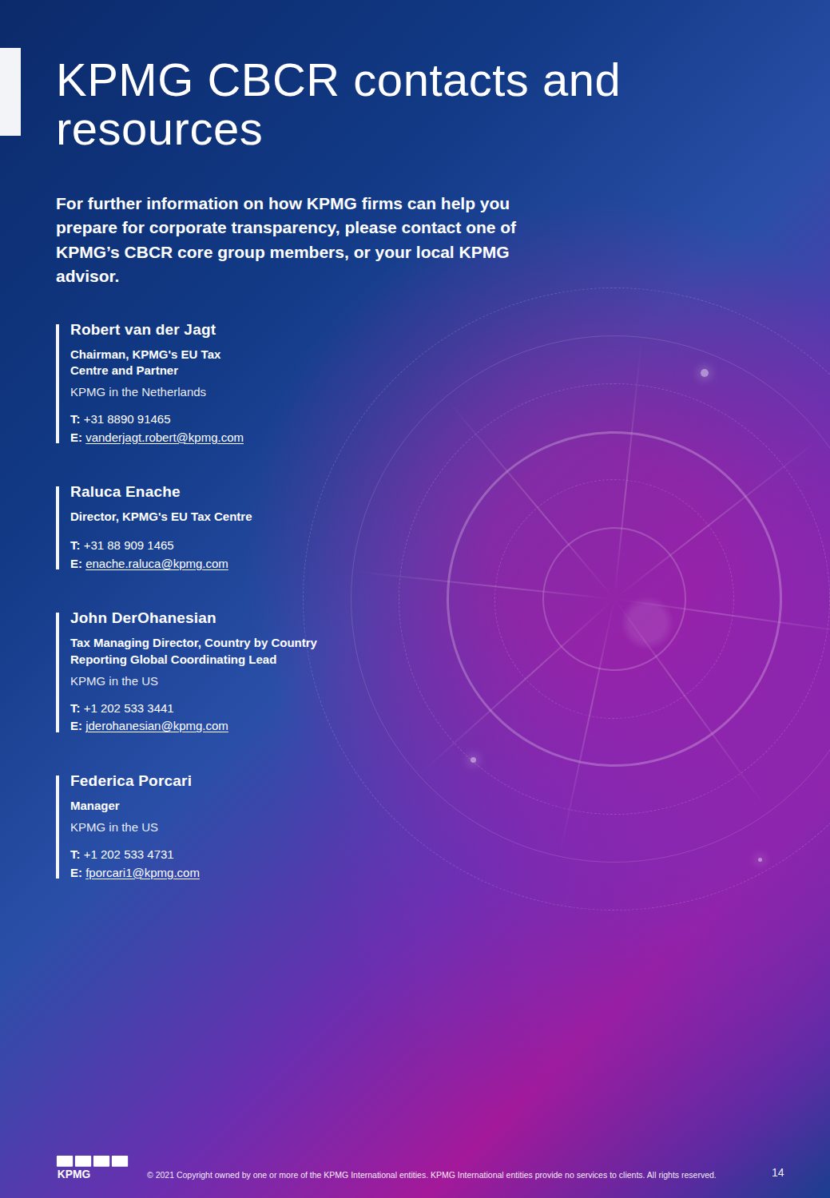KPMG CBCR contacts and resources
For further information on how KPMG firms can help you prepare for corporate transparency, please contact one of KPMG’s CBCR core group members, or your local KPMG advisor.
Robert van der Jagt
Chairman, KPMG's EU Tax
Centre and Partner
KPMG in the Netherlands
T: +31 8890 91465
E: vanderjagt.robert@kpmg.com
Raluca Enache
Director, KPMG's EU Tax Centre
T: +31 88 909 1465
E: enache.raluca@kpmg.com
John DerOhanesian
Tax Managing Director, Country by Country
Reporting Global Coordinating Lead
KPMG in the US
T: +1 202 533 3441
E: jderohanesian@kpmg.com
Federica Porcari
Manager
KPMG in the US
T: +1 202 533 4731
E: fporcari1@kpmg.com
KPMG
© 2021 Copyright owned by one or more of the KPMG International entities. KPMG International entities provide no services to clients. All rights reserved.
14